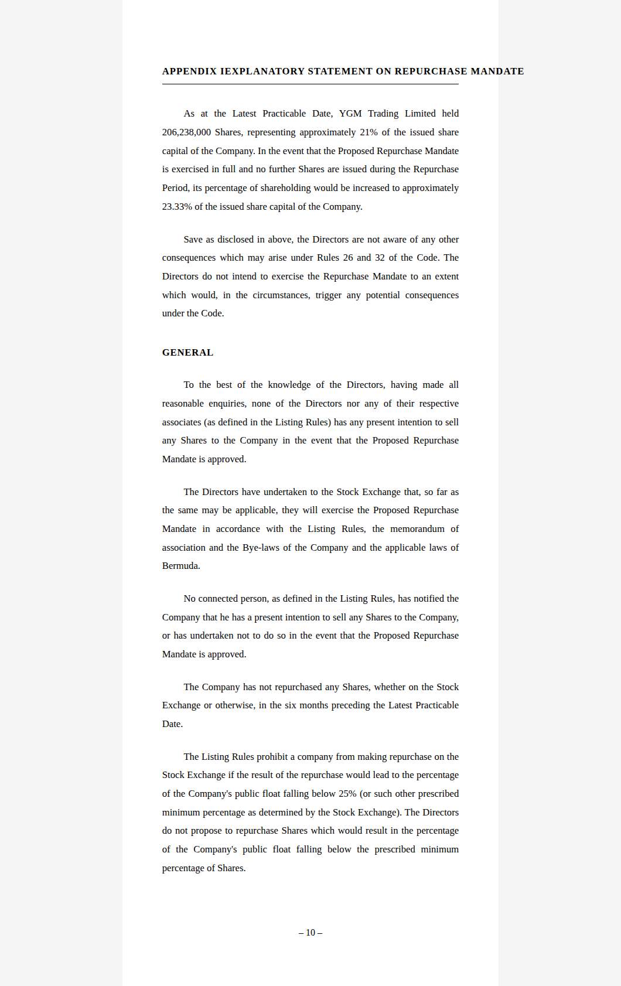APPENDIX I EXPLANATORY STATEMENT ON REPURCHASE MANDATE
As at the Latest Practicable Date, YGM Trading Limited held 206,238,000 Shares, representing approximately 21% of the issued share capital of the Company. In the event that the Proposed Repurchase Mandate is exercised in full and no further Shares are issued during the Repurchase Period, its percentage of shareholding would be increased to approximately 23.33% of the issued share capital of the Company.
Save as disclosed in above, the Directors are not aware of any other consequences which may arise under Rules 26 and 32 of the Code. The Directors do not intend to exercise the Repurchase Mandate to an extent which would, in the circumstances, trigger any potential consequences under the Code.
GENERAL
To the best of the knowledge of the Directors, having made all reasonable enquiries, none of the Directors nor any of their respective associates (as defined in the Listing Rules) has any present intention to sell any Shares to the Company in the event that the Proposed Repurchase Mandate is approved.
The Directors have undertaken to the Stock Exchange that, so far as the same may be applicable, they will exercise the Proposed Repurchase Mandate in accordance with the Listing Rules, the memorandum of association and the Bye-laws of the Company and the applicable laws of Bermuda.
No connected person, as defined in the Listing Rules, has notified the Company that he has a present intention to sell any Shares to the Company, or has undertaken not to do so in the event that the Proposed Repurchase Mandate is approved.
The Company has not repurchased any Shares, whether on the Stock Exchange or otherwise, in the six months preceding the Latest Practicable Date.
The Listing Rules prohibit a company from making repurchase on the Stock Exchange if the result of the repurchase would lead to the percentage of the Company's public float falling below 25% (or such other prescribed minimum percentage as determined by the Stock Exchange). The Directors do not propose to repurchase Shares which would result in the percentage of the Company's public float falling below the prescribed minimum percentage of Shares.
– 10 –